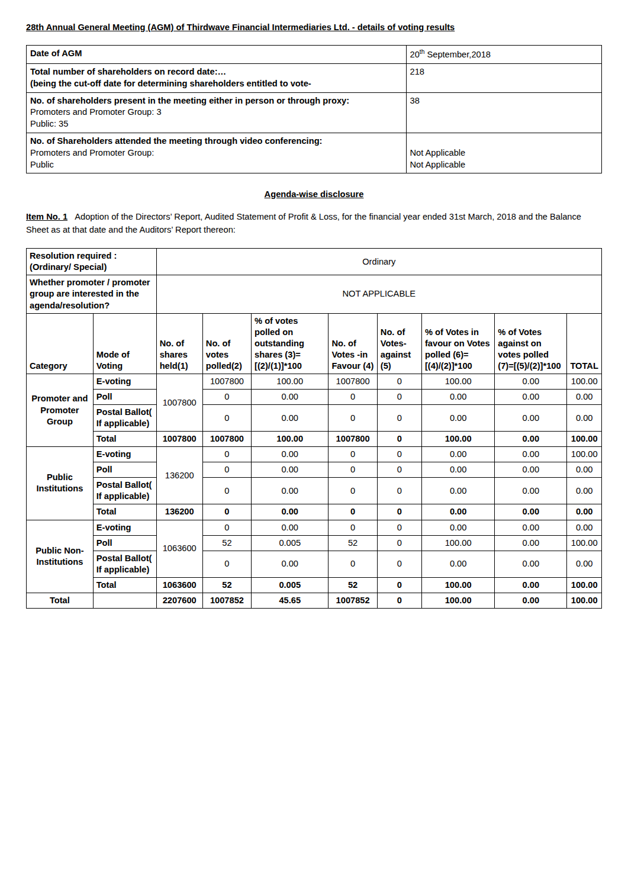28th Annual General Meeting (AGM) of Thirdwave Financial Intermediaries Ltd. - details of voting results
| Date of AGM | 20 th September,2018 |
| Total number of shareholders on record date:… (being the cut-off date for determining shareholders entitled to vote- | 218 |
| No. of shareholders present in the meeting either in person or through proxy: Promoters and Promoter Group: 3 Public: 35 | 38 |
| No. of Shareholders attended the meeting through video conferencing: Promoters and Promoter Group: Public | Not Applicable Not Applicable |
Agenda-wise disclosure
Item No. 1 Adoption of the Directors’ Report, Audited Statement of Profit & Loss, for the financial year ended 31st March, 2018 and the Balance Sheet as at that date and the Auditors’ Report thereon:
| Resolution required : (Ordinary/ Special) | Ordinary |
| Whether promoter / promoter group are interested in the agenda/resolution? | NOT APPLICABLE |
| Category | Mode of Voting | No. of shares held(1) | No. of votes polled(2) | % of votes polled on outstanding shares (3)=[(2)/(1)]*100 | No. of Votes -in Favour (4) | No. of Votes-against (5) | % of Votes in favour on Votes polled (6)=[(4)/(2)]*100 | % of Votes against on votes polled (7)=[(5)/(2)]*100 | TOTAL |
| Promoter and Promoter Group | E-voting | 1007800 | 1007800 | 100.00 | 1007800 | 0 | 100.00 | 0.00 | 100.00 |
| Poll | 0 | 0.00 | 0 | 0 | 0.00 | 0.00 | 0.00 |
| Postal Ballot( If applicable) | 0 | 0.00 | 0 | 0 | 0.00 | 0.00 | 0.00 |
| Total | 1007800 | 1007800 | 100.00 | 1007800 | 0 | 100.00 | 0.00 | 100.00 |
| Public Institutions | E-voting | 136200 | 0 | 0.00 | 0 | 0 | 0.00 | 0.00 | 100.00 |
| Poll | 0 | 0.00 | 0 | 0 | 0.00 | 0.00 | 0.00 |
| Postal Ballot( If applicable) | 0 | 0.00 | 0 | 0 | 0.00 | 0.00 | 0.00 |
| Total | 136200 | 0 | 0.00 | 0 | 0 | 0.00 | 0.00 | 0.00 |
| Public Non-Institutions | E-voting | 1063600 | 0 | 0.00 | 0 | 0 | 0.00 | 0.00 | 0.00 |
| Poll | 52 | 0.005 | 52 | 0 | 100.00 | 0.00 | 100.00 |
| Postal Ballot( If applicable) | 0 | 0.00 | 0 | 0 | 0.00 | 0.00 | 0.00 |
| Total | 1063600 | 52 | 0.005 | 52 | 0 | 100.00 | 0.00 | 100.00 |
| Total | | 2207600 | 1007852 | 45.65 | 1007852 | 0 | 100.00 | 0.00 | 100.00 |